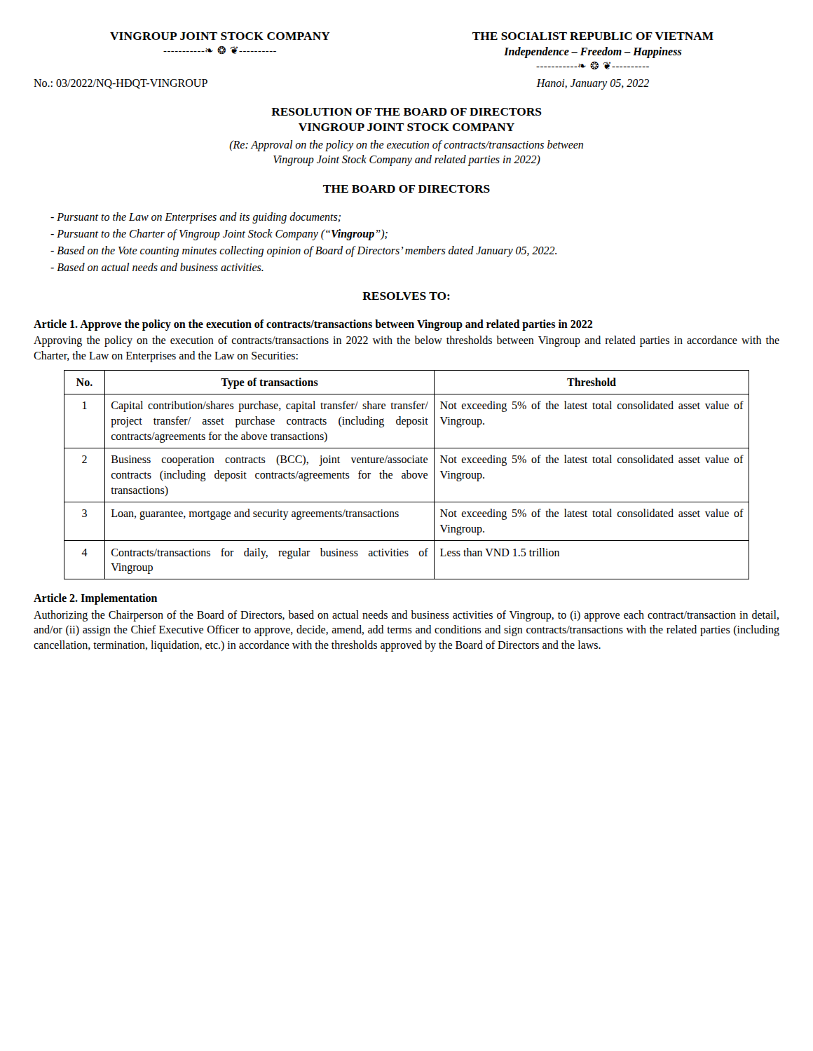VINGROUP JOINT STOCK COMPANY
-----------❧ ❂ ❦----------
THE SOCIALIST REPUBLIC OF VIETNAM
Independence – Freedom – Happiness
-----------❧ ❂ ❦----------
No.: 03/2022/NQ-HĐQT-VINGROUP
Hanoi, January 05, 2022
RESOLUTION OF THE BOARD OF DIRECTORS
VINGROUP JOINT STOCK COMPANY
(Re: Approval on the policy on the execution of contracts/transactions between
Vingroup Joint Stock Company and related parties in 2022)
THE BOARD OF DIRECTORS
Pursuant to the Law on Enterprises and its guiding documents;
Pursuant to the Charter of Vingroup Joint Stock Company (“Vingroup”);
Based on the Vote counting minutes collecting opinion of Board of Directors’ members dated January 05, 2022.
Based on actual needs and business activities.
RESOLVES TO:
Article 1. Approve the policy on the execution of contracts/transactions between Vingroup and related parties in 2022
Approving the policy on the execution of contracts/transactions in 2022 with the below thresholds between Vingroup and related parties in accordance with the Charter, the Law on Enterprises and the Law on Securities:
| No. | Type of transactions | Threshold |
| --- | --- | --- |
| 1 | Capital contribution/shares purchase, capital transfer/ share transfer/ project transfer/ asset purchase contracts (including deposit contracts/agreements for the above transactions) | Not exceeding 5% of the latest total consolidated asset value of Vingroup. |
| 2 | Business cooperation contracts (BCC), joint venture/associate contracts (including deposit contracts/agreements for the above transactions) | Not exceeding 5% of the latest total consolidated asset value of Vingroup. |
| 3 | Loan, guarantee, mortgage and security agreements/transactions | Not exceeding 5% of the latest total consolidated asset value of Vingroup. |
| 4 | Contracts/transactions for daily, regular business activities of Vingroup | Less than VND 1.5 trillion |
Article 2. Implementation
Authorizing the Chairperson of the Board of Directors, based on actual needs and business activities of Vingroup, to (i) approve each contract/transaction in detail, and/or (ii) assign the Chief Executive Officer to approve, decide, amend, add terms and conditions and sign contracts/transactions with the related parties (including cancellation, termination, liquidation, etc.) in accordance with the thresholds approved by the Board of Directors and the laws.